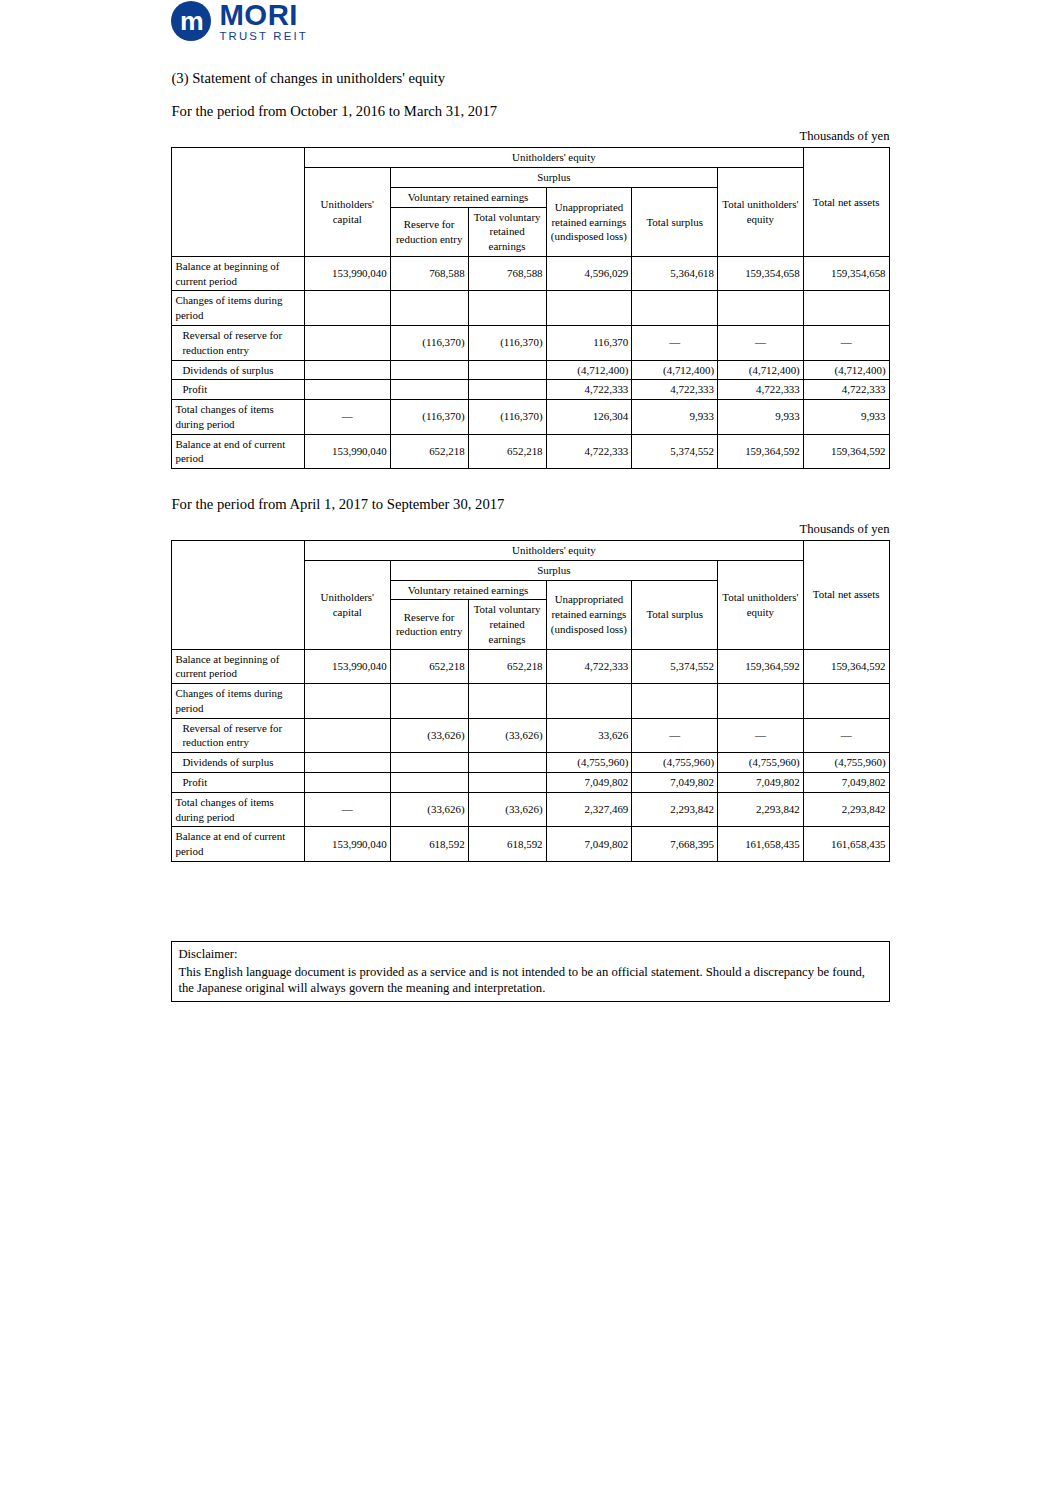m
MORI
TRUST REIT
(3) Statement of changes in unitholders' equity
For the period from October 1, 2016 to March 31, 2017
Thousands of yen
| | Unitholders' equity | Total net assets |
| --- | --- | --- |
| Unitholders' capital | Surplus | Total unitholders' equity |
| Voluntary retained earnings | Unappropriated retained earnings (undisposed loss) | Total surplus |
| Reserve for reduction entry | Total voluntary retained earnings |
| Balance at beginning of current period | 153,990,040 | 768,588 | 768,588 | 4,596,029 | 5,364,618 | 159,354,658 | 159,354,658 |
| Changes of items during period | | | | | | | |
| Reversal of reserve for reduction entry | | (116,370) | (116,370) | 116,370 | — | — | — |
| Dividends of surplus | | | | (4,712,400) | (4,712,400) | (4,712,400) | (4,712,400) |
| Profit | | | | 4,722,333 | 4,722,333 | 4,722,333 | 4,722,333 |
| Total changes of items during period | — | (116,370) | (116,370) | 126,304 | 9,933 | 9,933 | 9,933 |
| Balance at end of current period | 153,990,040 | 652,218 | 652,218 | 4,722,333 | 5,374,552 | 159,364,592 | 159,364,592 |
For the period from April 1, 2017 to September 30, 2017
Thousands of yen
| | Unitholders' equity | Total net assets |
| --- | --- | --- |
| Unitholders' capital | Surplus | Total unitholders' equity |
| Voluntary retained earnings | Unappropriated retained earnings (undisposed loss) | Total surplus |
| Reserve for reduction entry | Total voluntary retained earnings |
| Balance at beginning of current period | 153,990,040 | 652,218 | 652,218 | 4,722,333 | 5,374,552 | 159,364,592 | 159,364,592 |
| Changes of items during period | | | | | | | |
| Reversal of reserve for reduction entry | | (33,626) | (33,626) | 33,626 | — | — | — |
| Dividends of surplus | | | | (4,755,960) | (4,755,960) | (4,755,960) | (4,755,960) |
| Profit | | | | 7,049,802 | 7,049,802 | 7,049,802 | 7,049,802 |
| Total changes of items during period | — | (33,626) | (33,626) | 2,327,469 | 2,293,842 | 2,293,842 | 2,293,842 |
| Balance at end of current period | 153,990,040 | 618,592 | 618,592 | 7,049,802 | 7,668,395 | 161,658,435 | 161,658,435 |
Disclaimer:
This English language document is provided as a service and is not intended to be an official statement. Should a discrepancy be found, the Japanese original will always govern the meaning and interpretation.